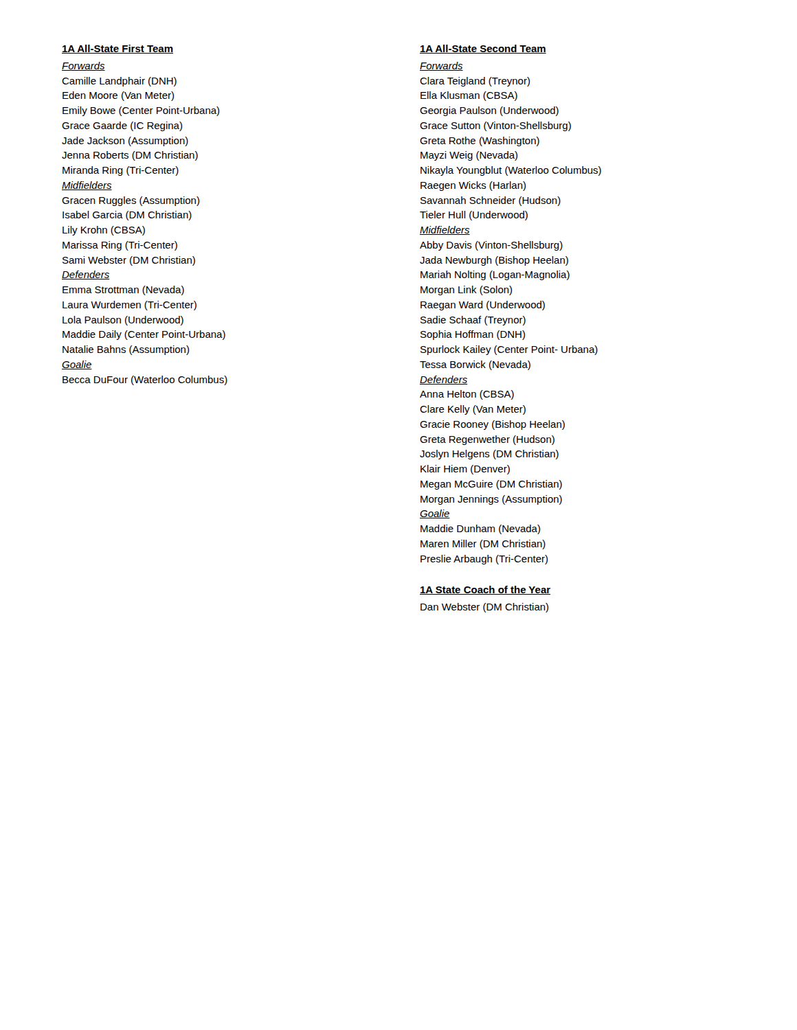1A All-State First Team
Forwards
Camille Landphair (DNH)
Eden Moore (Van Meter)
Emily Bowe (Center Point-Urbana)
Grace Gaarde (IC Regina)
Jade Jackson (Assumption)
Jenna Roberts (DM Christian)
Miranda Ring (Tri-Center)
Midfielders
Gracen Ruggles (Assumption)
Isabel Garcia (DM Christian)
Lily Krohn (CBSA)
Marissa Ring (Tri-Center)
Sami Webster (DM Christian)
Defenders
Emma Strottman (Nevada)
Laura Wurdemen (Tri-Center)
Lola Paulson (Underwood)
Maddie Daily (Center Point-Urbana)
Natalie Bahns (Assumption)
Goalie
Becca DuFour (Waterloo Columbus)
1A All-State Second Team
Forwards
Clara Teigland (Treynor)
Ella Klusman (CBSA)
Georgia Paulson (Underwood)
Grace Sutton (Vinton-Shellsburg)
Greta Rothe (Washington)
Mayzi Weig (Nevada)
Nikayla Youngblut (Waterloo Columbus)
Raegen Wicks (Harlan)
Savannah Schneider (Hudson)
Tieler Hull (Underwood)
Midfielders
Abby Davis (Vinton-Shellsburg)
Jada Newburgh (Bishop Heelan)
Mariah Nolting (Logan-Magnolia)
Morgan Link (Solon)
Raegan Ward (Underwood)
Sadie Schaaf (Treynor)
Sophia Hoffman (DNH)
Spurlock Kailey (Center Point- Urbana)
Tessa Borwick (Nevada)
Defenders
Anna Helton (CBSA)
Clare Kelly (Van Meter)
Gracie Rooney (Bishop Heelan)
Greta Regenwether (Hudson)
Joslyn Helgens (DM Christian)
Klair Hiem (Denver)
Megan McGuire (DM Christian)
Morgan Jennings (Assumption)
Goalie
Maddie Dunham (Nevada)
Maren Miller (DM Christian)
Preslie Arbaugh (Tri-Center)
1A State Coach of the Year
Dan Webster (DM Christian)